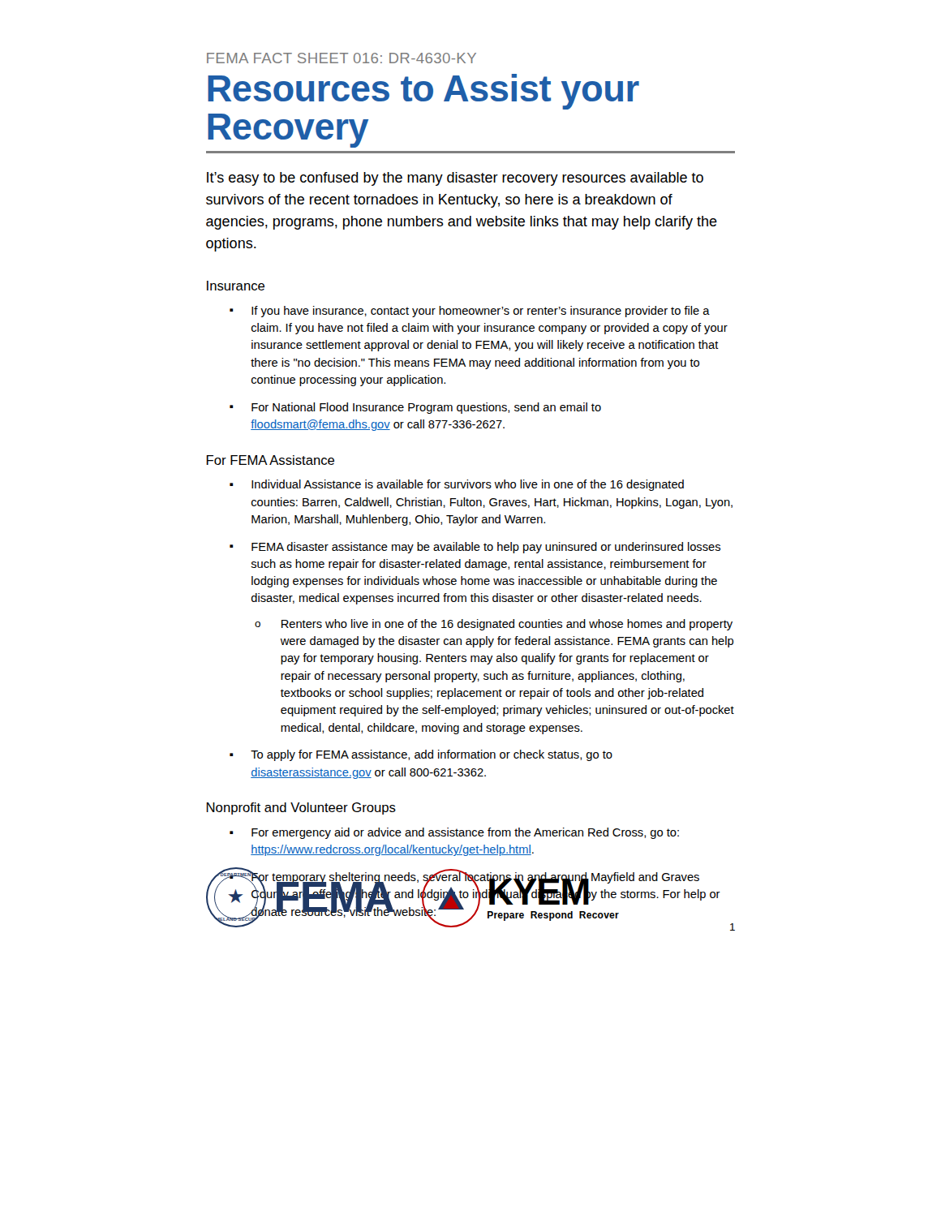FEMA FACT SHEET 016: DR-4630-KY
Resources to Assist your Recovery
It’s easy to be confused by the many disaster recovery resources available to survivors of the recent tornadoes in Kentucky, so here is a breakdown of agencies, programs, phone numbers and website links that may help clarify the options.
Insurance
If you have insurance, contact your homeowner’s or renter’s insurance provider to file a claim. If you have not filed a claim with your insurance company or provided a copy of your insurance settlement approval or denial to FEMA, you will likely receive a notification that there is "no decision." This means FEMA may need additional information from you to continue processing your application.
For National Flood Insurance Program questions, send an email to floodsmart@fema.dhs.gov or call 877-336-2627.
For FEMA Assistance
Individual Assistance is available for survivors who live in one of the 16 designated counties: Barren, Caldwell, Christian, Fulton, Graves, Hart, Hickman, Hopkins, Logan, Lyon, Marion, Marshall, Muhlenberg, Ohio, Taylor and Warren.
FEMA disaster assistance may be available to help pay uninsured or underinsured losses such as home repair for disaster-related damage, rental assistance, reimbursement for lodging expenses for individuals whose home was inaccessible or unhabitable during the disaster, medical expenses incurred from this disaster or other disaster-related needs.
Renters who live in one of the 16 designated counties and whose homes and property were damaged by the disaster can apply for federal assistance. FEMA grants can help pay for temporary housing. Renters may also qualify for grants for replacement or repair of necessary personal property, such as furniture, appliances, clothing, textbooks or school supplies; replacement or repair of tools and other job-related equipment required by the self-employed; primary vehicles; uninsured or out-of-pocket medical, dental, childcare, moving and storage expenses.
To apply for FEMA assistance, add information or check status, go to disasterassistance.gov or call 800-621-3362.
Nonprofit and Volunteer Groups
For emergency aid or advice and assistance from the American Red Cross, go to: https://www.redcross.org/local/kentucky/get-help.html.
For temporary sheltering needs, several locations in and around Mayfield and Graves County are offering shelter and lodging to individuals displaced by the storms. For help or donate resources, visit the website:
U.S. DEPARTMENT OF
★
HOMELAND SECURITY
FEMA
KYEM Prepare Respond Recover
1